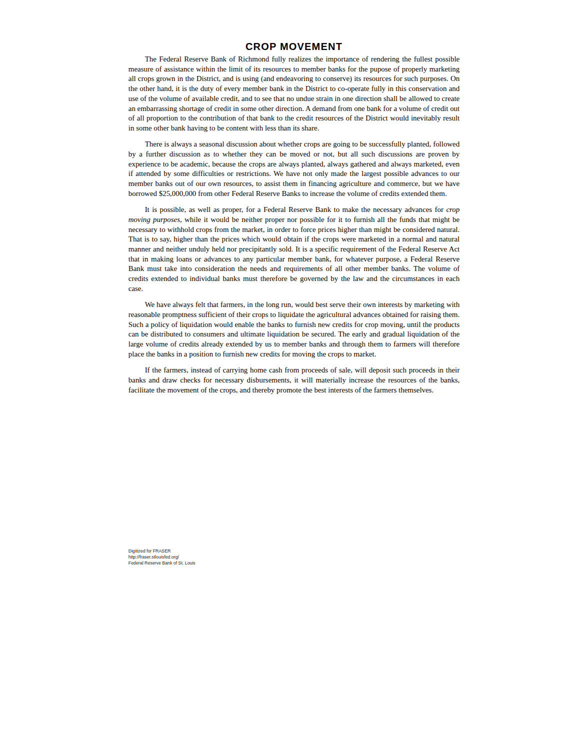CROP MOVEMENT
The Federal Reserve Bank of Richmond fully realizes the importance of rendering the fullest possible measure of assistance within the limit of its resources to member banks for the pupose of properly marketing all crops grown in the District, and is using (and endeavoring to conserve) its resources for such purposes. On the other hand, it is the duty of every member bank in the District to co-operate fully in this conservation and use of the volume of available credit, and to see that no undue strain in one direction shall be allowed to create an embarrassing shortage of credit in some other direction. A demand from one bank for a volume of credit out of all proportion to the contribution of that bank to the credit resources of the District would inevitably result in some other bank having to be content with less than its share.
There is always a seasonal discussion about whether crops are going to be successfully planted, followed by a further discussion as to whether they can be moved or not, but all such discussions are proven by experience to be academic, because the crops are always planted, always gathered and always marketed, even if attended by some difficulties or restrictions. We have not only made the largest possible advances to our member banks out of our own resources, to assist them in financing agriculture and commerce, but we have borrowed $25,000,000 from other Federal Reserve Banks to increase the volume of credits extended them.
It is possible, as well as proper, for a Federal Reserve Bank to make the necessary advances for crop moving purposes, while it would be neither proper nor possible for it to furnish all the funds that might be necessary to withhold crops from the market, in order to force prices higher than might be considered natural. That is to say, higher than the prices which would obtain if the crops were marketed in a normal and natural manner and neither unduly held nor precipitantly sold. It is a specific requirement of the Federal Reserve Act that in making loans or advances to any particular member bank, for whatever purpose, a Federal Reserve Bank must take into consideration the needs and requirements of all other member banks. The volume of credits extended to individual banks must therefore be governed by the law and the circumstances in each case.
We have always felt that farmers, in the long run, would best serve their own interests by marketing with reasonable promptness sufficient of their crops to liquidate the agricultural advances obtained for raising them. Such a policy of liquidation would enable the banks to furnish new credits for crop moving, until the products can be distributed to consumers and ultimate liquidation be secured. The early and gradual liquidation of the large volume of credits already extended by us to member banks and through them to farmers will therefore place the banks in a position to furnish new credits for moving the crops to market.
If the farmers, instead of carrying home cash from proceeds of sale, will deposit such proceeds in their banks and draw checks for necessary disbursements, it will materially increase the resources of the banks, facilitate the movement of the crops, and thereby promote the best interests of the farmers themselves.
Digitized for FRASER
http://fraser.stlouisfed.org/
Federal Reserve Bank of St. Louis